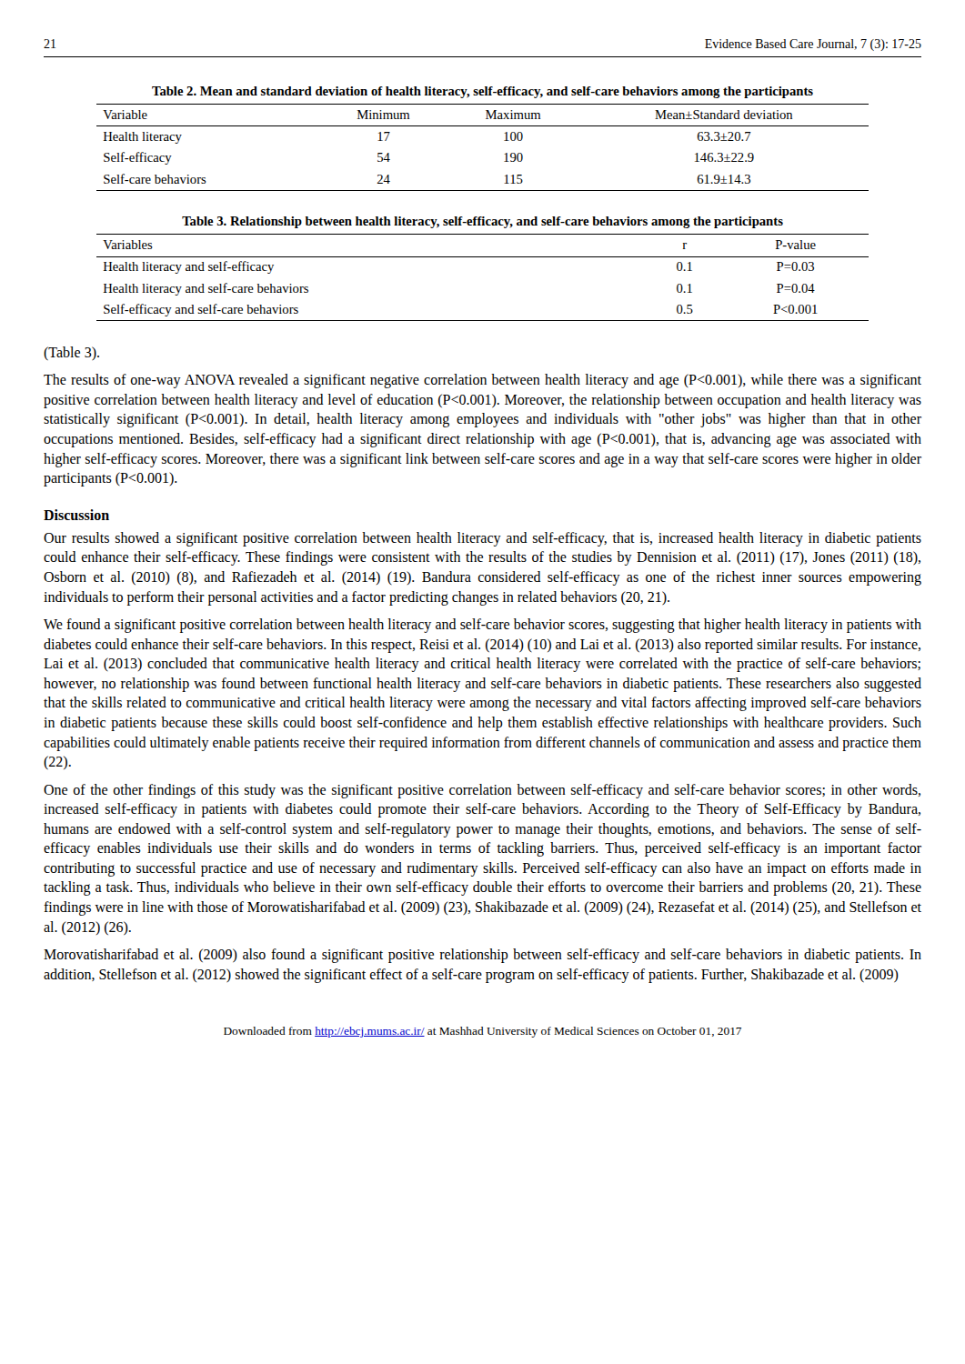21 Evidence Based Care Journal, 7 (3): 17-25
Table 2. Mean and standard deviation of health literacy, self-efficacy, and self-care behaviors among the participants
| Variable | Minimum | Maximum | Mean±Standard deviation |
| --- | --- | --- | --- |
| Health literacy | 17 | 100 | 63.3±20.7 |
| Self-efficacy | 54 | 190 | 146.3±22.9 |
| Self-care behaviors | 24 | 115 | 61.9±14.3 |
Table 3. Relationship between health literacy, self-efficacy, and self-care behaviors among the participants
| Variables | r | P-value |
| --- | --- | --- |
| Health literacy and self-efficacy | 0.1 | P=0.03 |
| Health literacy and self-care behaviors | 0.1 | P=0.04 |
| Self-efficacy and self-care behaviors | 0.5 | P<0.001 |
(Table 3).
The results of one-way ANOVA revealed a significant negative correlation between health literacy and age (P<0.001), while there was a significant positive correlation between health literacy and level of education (P<0.001). Moreover, the relationship between occupation and health literacy was statistically significant (P<0.001). In detail, health literacy among employees and individuals with "other jobs" was higher than that in other occupations mentioned. Besides, self-efficacy had a significant direct relationship with age (P<0.001), that is, advancing age was associated with higher self-efficacy scores. Moreover, there was a significant link between self-care scores and age in a way that self-care scores were higher in older participants (P<0.001).
Discussion
Our results showed a significant positive correlation between health literacy and self-efficacy, that is, increased health literacy in diabetic patients could enhance their self-efficacy. These findings were consistent with the results of the studies by Dennision et al. (2011) (17), Jones (2011) (18), Osborn et al. (2010) (8), and Rafiezadeh et al. (2014) (19). Bandura considered self-efficacy as one of the richest inner sources empowering individuals to perform their personal activities and a factor predicting changes in related behaviors (20, 21).
We found a significant positive correlation between health literacy and self-care behavior scores, suggesting that higher health literacy in patients with diabetes could enhance their self-care behaviors. In this respect, Reisi et al. (2014) (10) and Lai et al. (2013) also reported similar results. For instance, Lai et al. (2013) concluded that communicative health literacy and critical health literacy were correlated with the practice of self-care behaviors; however, no relationship was found between functional health literacy and self-care behaviors in diabetic patients. These researchers also suggested that the skills related to communicative and critical health literacy were among the necessary and vital factors affecting improved self-care behaviors in diabetic patients because these skills could boost self-confidence and help them establish effective relationships with healthcare providers. Such capabilities could ultimately enable patients receive their required information from different channels of communication and assess and practice them (22).
One of the other findings of this study was the significant positive correlation between self-efficacy and self-care behavior scores; in other words, increased self-efficacy in patients with diabetes could promote their self-care behaviors. According to the Theory of Self-Efficacy by Bandura, humans are endowed with a self-control system and self-regulatory power to manage their thoughts, emotions, and behaviors. The sense of self-efficacy enables individuals use their skills and do wonders in terms of tackling barriers. Thus, perceived self-efficacy is an important factor contributing to successful practice and use of necessary and rudimentary skills. Perceived self-efficacy can also have an impact on efforts made in tackling a task. Thus, individuals who believe in their own self-efficacy double their efforts to overcome their barriers and problems (20, 21). These findings were in line with those of Morowatisharifabad et al. (2009) (23), Shakibazade et al. (2009) (24), Rezasefat et al. (2014) (25), and Stellefson et al. (2012) (26).
Morovatisharifabad et al. (2009) also found a significant positive relationship between self-efficacy and self-care behaviors in diabetic patients. In addition, Stellefson et al. (2012) showed the significant effect of a self-care program on self-efficacy of patients. Further, Shakibazade et al. (2009)
Downloaded from http://ebcj.mums.ac.ir/ at Mashhad University of Medical Sciences on October 01, 2017